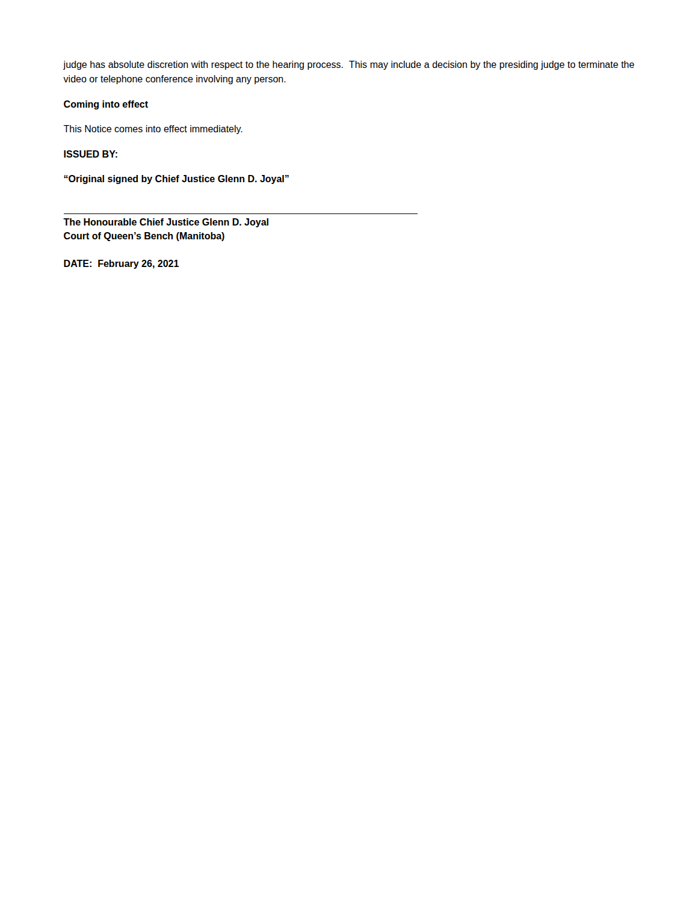judge has absolute discretion with respect to the hearing process. This may include a decision by the presiding judge to terminate the video or telephone conference involving any person.
Coming into effect
This Notice comes into effect immediately.
ISSUED BY:
“Original signed by Chief Justice Glenn D. Joyal”
The Honourable Chief Justice Glenn D. Joyal
Court of Queen’s Bench (Manitoba)
DATE: February 26, 2021